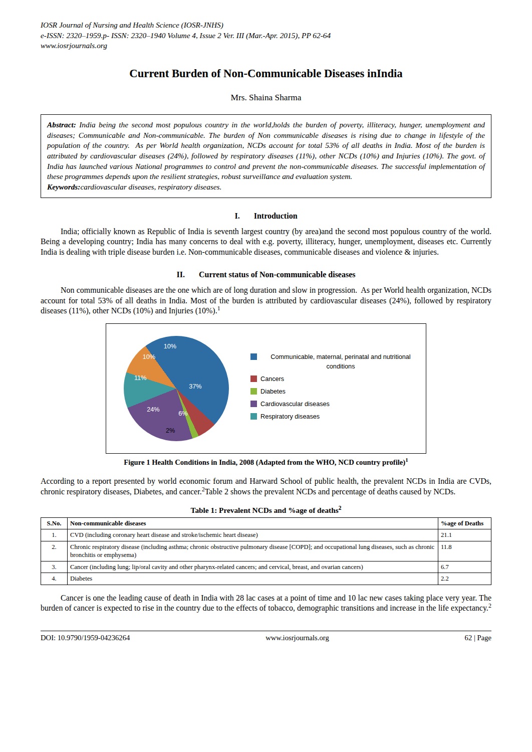IOSR Journal of Nursing and Health Science (IOSR-JNHS)
e-ISSN: 2320–1959.p- ISSN: 2320–1940 Volume 4, Issue 2 Ver. III (Mar.-Apr. 2015), PP 62-64
www.iosrjournals.org
Current Burden of Non-Communicable Diseases inIndia
Mrs. Shaina Sharma
Abstract: India being the second most populous country in the world,holds the burden of poverty, illiteracy, hunger, unemployment and diseases; Communicable and Non-communicable. The burden of Non communicable diseases is rising due to change in lifestyle of the population of the country. As per World health organization, NCDs account for total 53% of all deaths in India. Most of the burden is attributed by cardiovascular diseases (24%), followed by respiratory diseases (11%), other NCDs (10%) and Injuries (10%). The govt. of India has launched various National programmes to control and prevent the non-communicable diseases. The successful implementation of these programmes depends upon the resilient strategies, robust surveillance and evaluation system.
Keywords: cardiovascular diseases, respiratory diseases.
I. Introduction
India; officially known as Republic of India is seventh largest country (by area)and the second most populous country of the world. Being a developing country; India has many concerns to deal with e.g. poverty, illiteracy, hunger, unemployment, diseases etc. Currently India is dealing with triple disease burden i.e. Non-communicable diseases, communicable diseases and violence & injuries.
II. Current status of Non-communicable diseases
Non communicable diseases are the one which are of long duration and slow in progression. As per World health organization, NCDs account for total 53% of all deaths in India. Most of the burden is attributed by cardiovascular diseases (24%), followed by respiratory diseases (11%), other NCDs (10%) and Injuries (10%).1
37% 6% 2% 24% 11% 10% 10%
Communicable, maternal, perinatal and nutritional conditions
Cancers
Diabetes
Cardiovascular diseases
Respiratory diseases
Figure 1 Health Conditions in India, 2008 (Adapted from the WHO, NCD country profile)1
According to a report presented by world economic forum and Harward School of public health, the prevalent NCDs in India are CVDs, chronic respiratory diseases, Diabetes, and cancer.2Table 2 shows the prevalent NCDs and percentage of deaths caused by NCDs.
Table 1: Prevalent NCDs and %age of deaths2
| S.No. | Non-communicable diseases | %age of Deaths |
| --- | --- | --- |
| 1. | CVD (including coronary heart disease and stroke/ischemic heart disease) | 21.1 |
| 2. | Chronic respiratory disease (including asthma; chronic obstructive pulmonary disease [COPD]; and occupational lung diseases, such as chronic bronchitis or emphysema) | 11.8 |
| 3. | Cancer (including lung; lip/oral cavity and other pharynx-related cancers; and cervical, breast, and ovarian cancers) | 6.7 |
| 4. | Diabetes | 2.2 |
Cancer is one the leading cause of death in India with 28 lac cases at a point of time and 10 lac new cases taking place very year. The burden of cancer is expected to rise in the country due to the effects of tobacco, demographic transitions and increase in the life expectancy.2
DOI: 10.9790/1959-04236264 www.iosrjournals.org 62 | Page